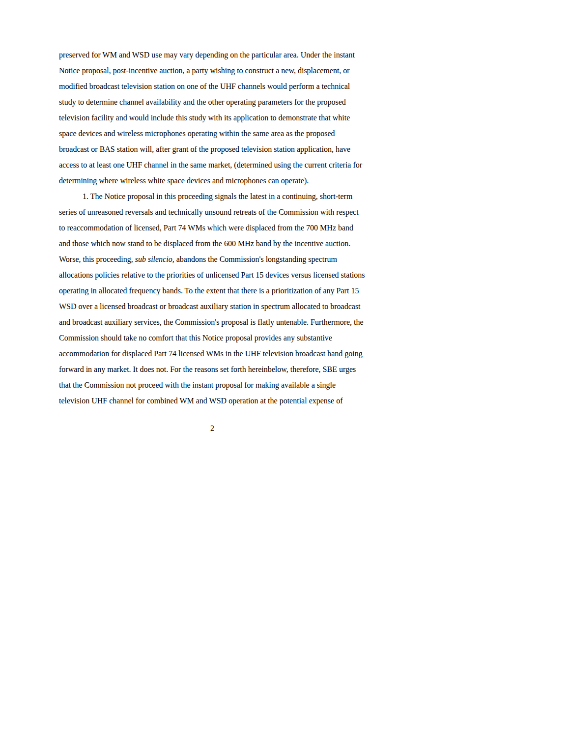preserved for WM and WSD use may vary depending on the particular area. Under the instant Notice proposal, post-incentive auction, a party wishing to construct a new, displacement, or modified broadcast television station on one of the UHF channels would perform a technical study to determine channel availability and the other operating parameters for the proposed television facility and would include this study with its application to demonstrate that white space devices and wireless microphones operating within the same area as the proposed broadcast or BAS station will, after grant of the proposed television station application, have access to at least one UHF channel in the same market, (determined using the current criteria for determining where wireless white space devices and microphones can operate).
1. The Notice proposal in this proceeding signals the latest in a continuing, short-term series of unreasoned reversals and technically unsound retreats of the Commission with respect to reaccommodation of licensed, Part 74 WMs which were displaced from the 700 MHz band and those which now stand to be displaced from the 600 MHz band by the incentive auction. Worse, this proceeding, sub silencio, abandons the Commission's longstanding spectrum allocations policies relative to the priorities of unlicensed Part 15 devices versus licensed stations operating in allocated frequency bands. To the extent that there is a prioritization of any Part 15 WSD over a licensed broadcast or broadcast auxiliary station in spectrum allocated to broadcast and broadcast auxiliary services, the Commission's proposal is flatly untenable. Furthermore, the Commission should take no comfort that this Notice proposal provides any substantive accommodation for displaced Part 74 licensed WMs in the UHF television broadcast band going forward in any market. It does not. For the reasons set forth hereinbelow, therefore, SBE urges that the Commission not proceed with the instant proposal for making available a single television UHF channel for combined WM and WSD operation at the potential expense of
2